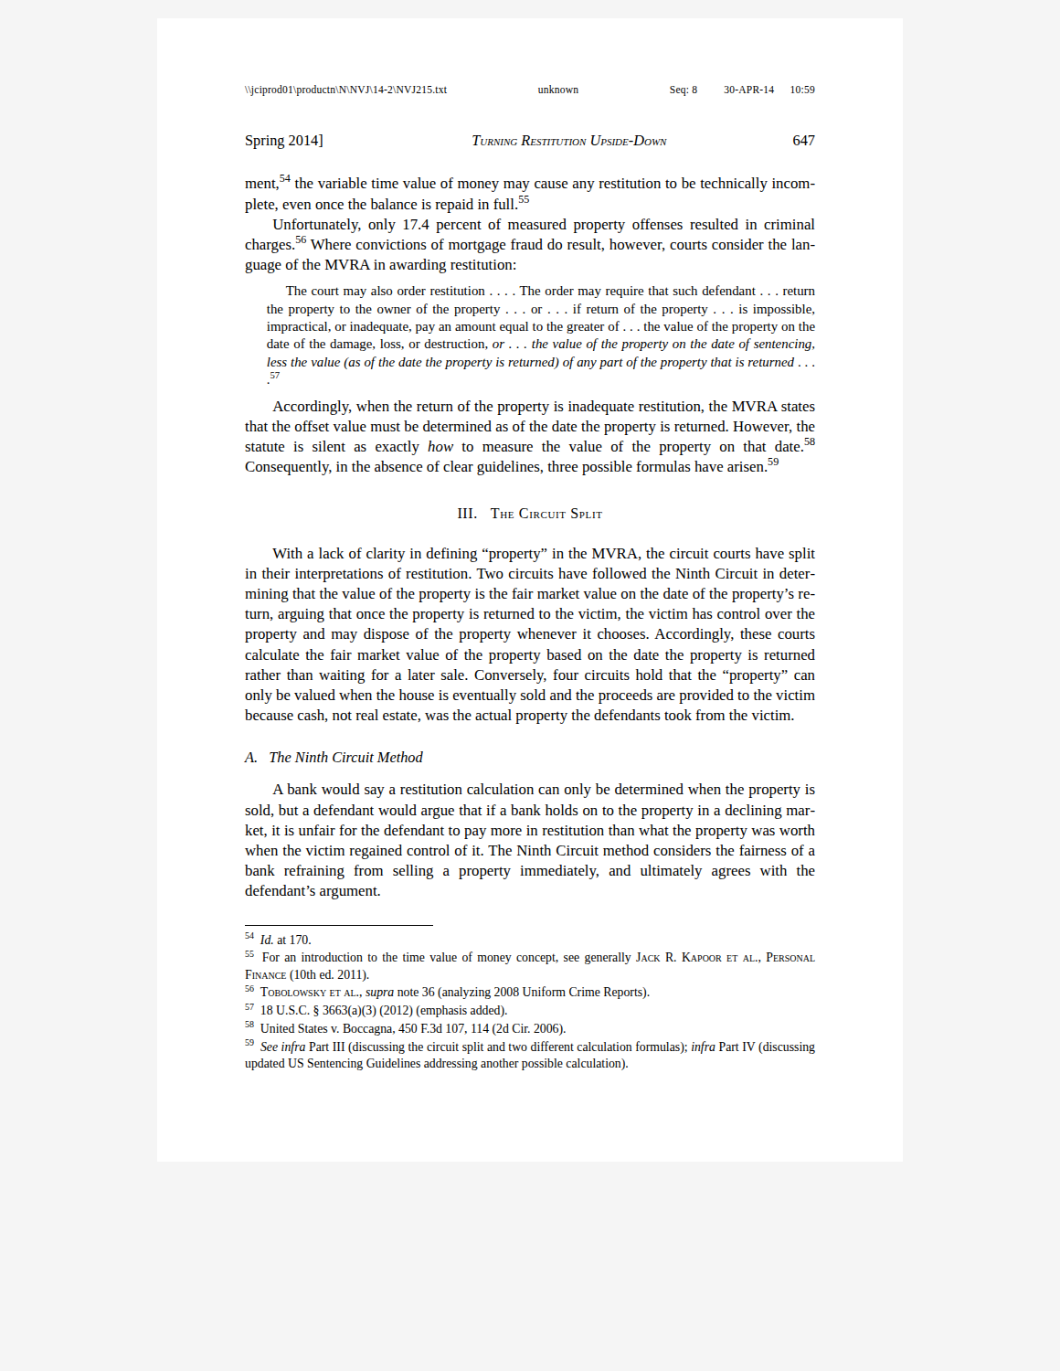\\jciprod01\productn\N\NVJ\14-2\NVJ215.txt unknown Seq: 8 30-APR-14 10:59
Spring 2014] Turning Restitution Upside-Down 647
ment,54 the variable time value of money may cause any restitution to be technically incomplete, even once the balance is repaid in full.55
Unfortunately, only 17.4 percent of measured property offenses resulted in criminal charges.56 Where convictions of mortgage fraud do result, however, courts consider the language of the MVRA in awarding restitution:
The court may also order restitution . . . . The order may require that such defendant . . . return the property to the owner of the property . . . or . . . if return of the property . . . is impossible, impractical, or inadequate, pay an amount equal to the greater of . . . the value of the property on the date of the damage, loss, or destruction, or . . . the value of the property on the date of sentencing, less the value (as of the date the property is returned) of any part of the property that is returned . . . .57
Accordingly, when the return of the property is inadequate restitution, the MVRA states that the offset value must be determined as of the date the property is returned. However, the statute is silent as exactly how to measure the value of the property on that date.58 Consequently, in the absence of clear guidelines, three possible formulas have arisen.59
III. The Circuit Split
With a lack of clarity in defining “property” in the MVRA, the circuit courts have split in their interpretations of restitution. Two circuits have followed the Ninth Circuit in determining that the value of the property is the fair market value on the date of the property’s return, arguing that once the property is returned to the victim, the victim has control over the property and may dispose of the property whenever it chooses. Accordingly, these courts calculate the fair market value of the property based on the date the property is returned rather than waiting for a later sale. Conversely, four circuits hold that the “property” can only be valued when the house is eventually sold and the proceeds are provided to the victim because cash, not real estate, was the actual property the defendants took from the victim.
A. The Ninth Circuit Method
A bank would say a restitution calculation can only be determined when the property is sold, but a defendant would argue that if a bank holds on to the property in a declining market, it is unfair for the defendant to pay more in restitution than what the property was worth when the victim regained control of it. The Ninth Circuit method considers the fairness of a bank refraining from selling a property immediately, and ultimately agrees with the defendant’s argument.
54 Id. at 170.
55 For an introduction to the time value of money concept, see generally Jack R. Kapoor et al., Personal Finance (10th ed. 2011).
56 Tobolowsky et al., supra note 36 (analyzing 2008 Uniform Crime Reports).
57 18 U.S.C. § 3663(a)(3) (2012) (emphasis added).
58 United States v. Boccagna, 450 F.3d 107, 114 (2d Cir. 2006).
59 See infra Part III (discussing the circuit split and two different calculation formulas); infra Part IV (discussing updated US Sentencing Guidelines addressing another possible calculation).